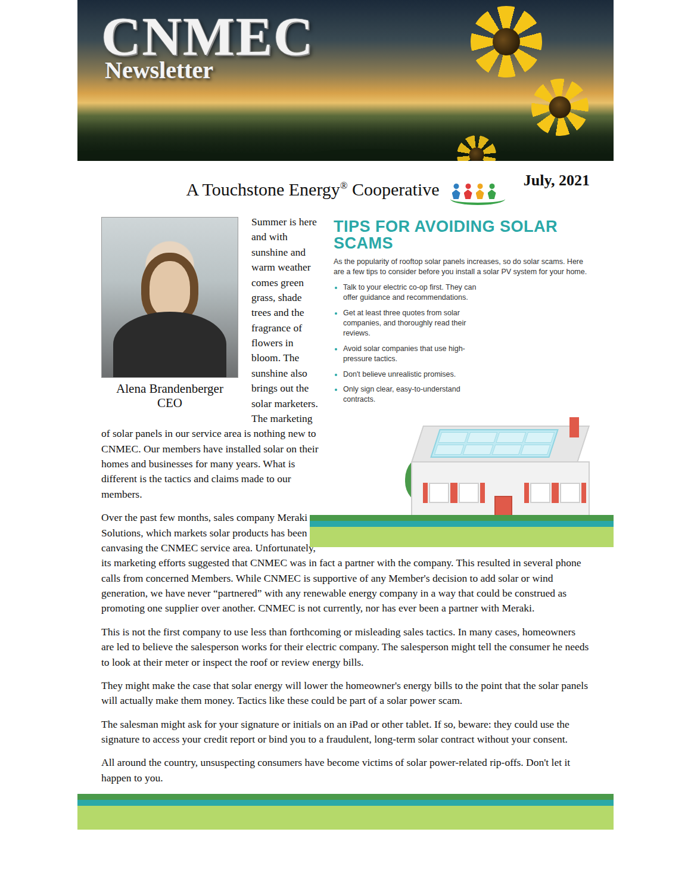CNMEC Newsletter
July, 2021
A Touchstone Energy® Cooperative
Alena Brandenberger
CEO
TIPS FOR AVOIDING SOLAR SCAMS
As the popularity of rooftop solar panels increases, so do solar scams. Here are a few tips to consider before you install a solar PV system for your home.
Talk to your electric co-op first. They can offer guidance and recommendations.
Get at least three quotes from solar companies, and thoroughly read their reviews.
Avoid solar companies that use high-pressure tactics.
Don't believe unrealistic promises.
Only sign clear, easy-to-understand contracts.
Summer is here and with sunshine and warm weather comes green grass, shade trees and the fragrance of flowers in bloom. The sunshine also brings out the solar marketers. The marketing of solar panels in our service area is nothing new to CNMEC. Our members have installed solar on their homes and businesses for many years. What is different is the tactics and claims made to our members.
Over the past few months, sales company Meraki Solutions, which markets solar products has been canvasing the CNMEC service area. Unfortunately, its marketing efforts suggested that CNMEC was in fact a partner with the company. This resulted in several phone calls from concerned Members. While CNMEC is supportive of any Member's decision to add solar or wind generation, we have never “partnered” with any renewable energy company in a way that could be construed as promoting one supplier over another. CNMEC is not currently, nor has ever been a partner with Meraki.
This is not the first company to use less than forthcoming or misleading sales tactics. In many cases, homeowners are led to believe the salesperson works for their electric company. The salesperson might tell the consumer he needs to look at their meter or inspect the roof or review energy bills.
They might make the case that solar energy will lower the homeowner's energy bills to the point that the solar panels will actually make them money. Tactics like these could be part of a solar power scam.
The salesman might ask for your signature or initials on an iPad or other tablet. If so, beware: they could use the signature to access your credit report or bind you to a fraudulent, long-term solar contract without your consent.
All around the country, unsuspecting consumers have become victims of solar power-related rip-offs. Don't let it happen to you.